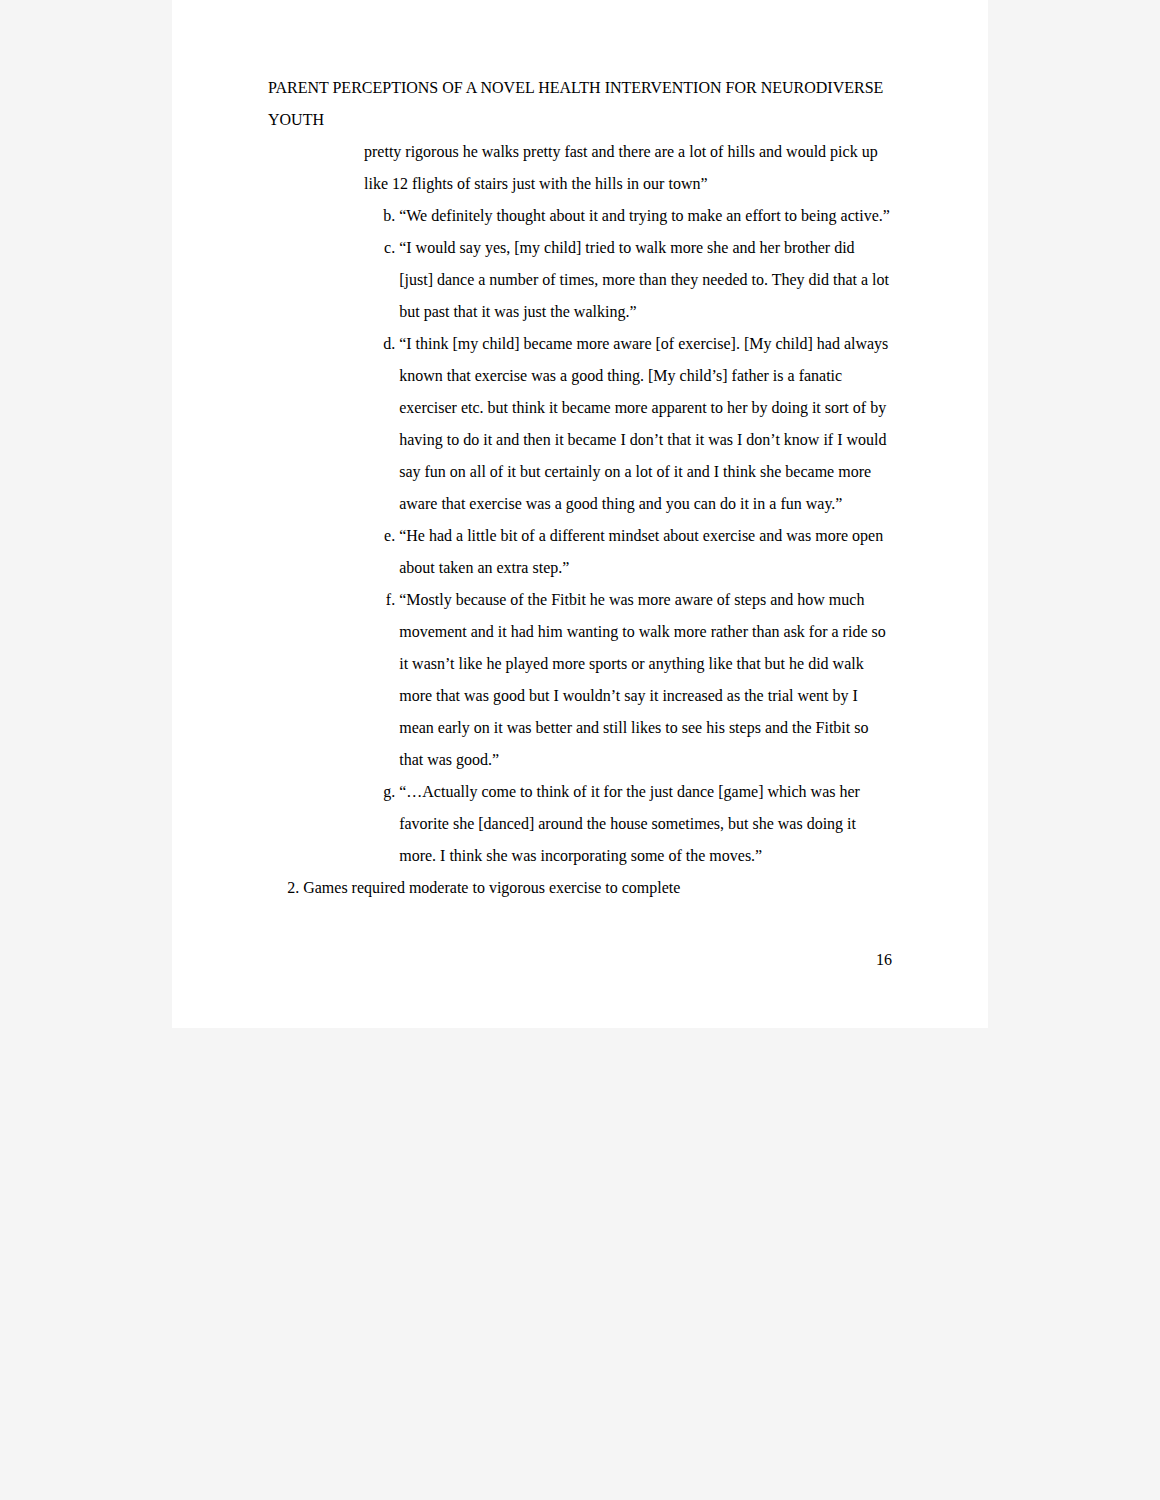Parent Perceptions of a Novel Health Intervention for Neurodiverse Youth
pretty rigorous he walks pretty fast and there are a lot of hills and would pick up like 12 flights of stairs just with the hills in our town”
“We definitely thought about it and trying to make an effort to being active.”
“I would say yes, [my child] tried to walk more she and her brother did [just] dance a number of times, more than they needed to. They did that a lot but past that it was just the walking.”
“I think [my child] became more aware [of exercise]. [My child] had always known that exercise was a good thing. [My child’s] father is a fanatic exerciser etc. but think it became more apparent to her by doing it sort of by having to do it and then it became I don’t that it was I don’t know if I would say fun on all of it but certainly on a lot of it and I think she became more aware that exercise was a good thing and you can do it in a fun way.”
“He had a little bit of a different mindset about exercise and was more open about taken an extra step.”
“Mostly because of the Fitbit he was more aware of steps and how much movement and it had him wanting to walk more rather than ask for a ride so it wasn’t like he played more sports or anything like that but he did walk more that was good but I wouldn’t say it increased as the trial went by I mean early on it was better and still likes to see his steps and the Fitbit so that was good.”
“…Actually come to think of it for the just dance [game] which was her favorite she [danced] around the house sometimes, but she was doing it more. I think she was incorporating some of the moves.”
Games required moderate to vigorous exercise to complete
16